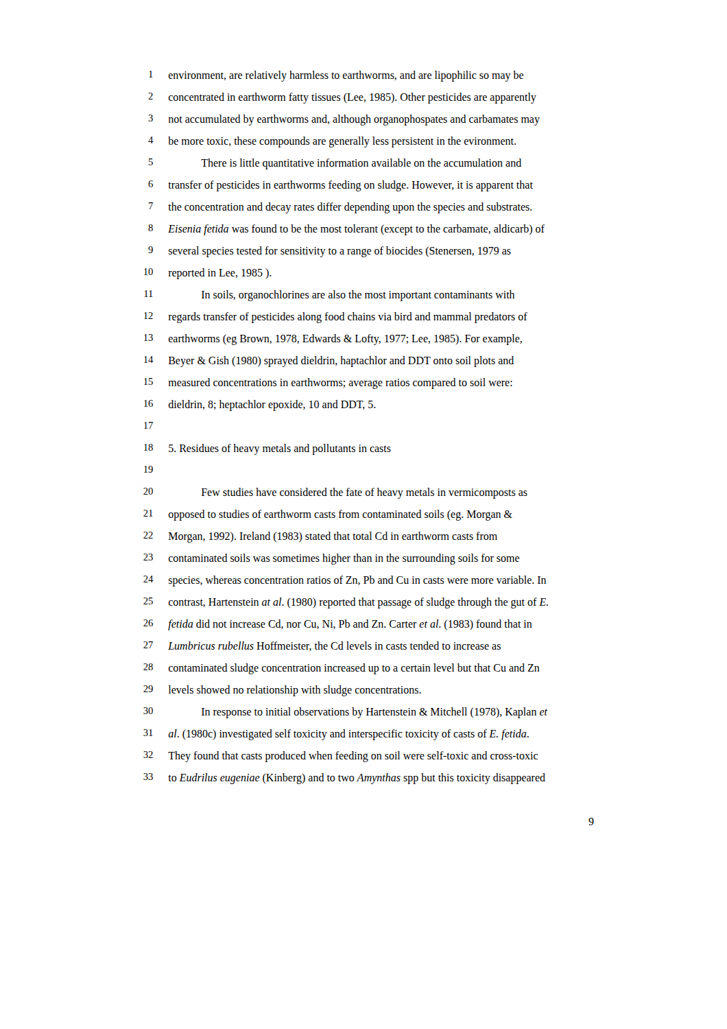environment, are relatively harmless to earthworms, and are lipophilic so may be
concentrated in earthworm fatty tissues (Lee, 1985). Other pesticides are apparently
not accumulated by earthworms and, although organophospates and carbamates may
be more toxic, these compounds are generally less persistent in the evironment.
There is little quantitative information available on the accumulation and
transfer of pesticides in earthworms feeding on sludge. However, it is apparent that
the concentration and decay rates differ depending upon the species and substrates.
Eisenia fetida was found to be the most tolerant (except to the carbamate, aldicarb) of
several species tested for sensitivity to a range of biocides (Stenersen, 1979 as
reported in Lee, 1985 ).
In soils, organochlorines are also the most important contaminants with
regards transfer of pesticides along food chains via bird and mammal predators of
earthworms (eg Brown, 1978, Edwards & Lofty, 1977; Lee, 1985). For example,
Beyer & Gish (1980) sprayed dieldrin, haptachlor and DDT onto soil plots and
measured concentrations in earthworms; average ratios compared to soil were:
dieldrin, 8; heptachlor epoxide, 10 and DDT, 5.
5. Residues of heavy metals and pollutants in casts
Few studies have considered the fate of heavy metals in vermicomposts as
opposed to studies of earthworm casts from contaminated soils (eg. Morgan &
Morgan, 1992). Ireland (1983) stated that total Cd in earthworm casts from
contaminated soils was sometimes higher than in the surrounding soils for some
species, whereas concentration ratios of Zn, Pb and Cu in casts were more variable. In
contrast, Hartenstein at al. (1980) reported that passage of sludge through the gut of E.
fetida did not increase Cd, nor Cu, Ni, Pb and Zn. Carter et al. (1983) found that in
Lumbricus rubellus Hoffmeister, the Cd levels in casts tended to increase as
contaminated sludge concentration increased up to a certain level but that Cu and Zn
levels showed no relationship with sludge concentrations.
In response to initial observations by Hartenstein & Mitchell (1978), Kaplan et
al. (1980c) investigated self toxicity and interspecific toxicity of casts of E. fetida.
They found that casts produced when feeding on soil were self-toxic and cross-toxic
to Eudrilus eugeniae (Kinberg) and to two Amynthas spp but this toxicity disappeared
9